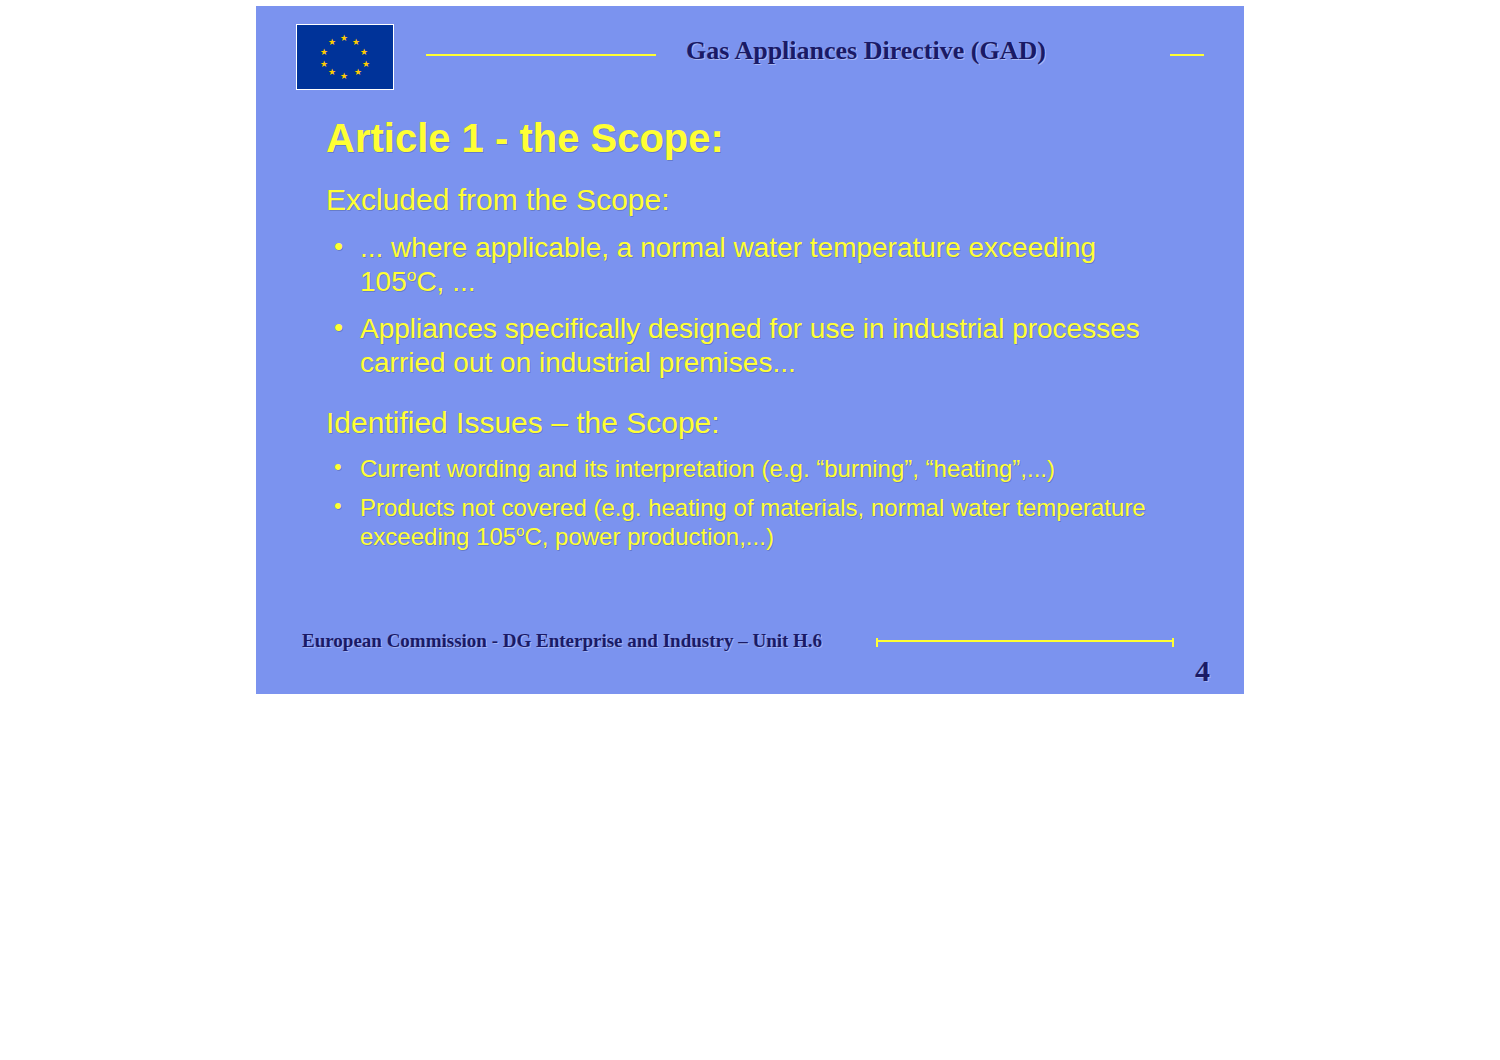★ ★ ★ ★ ★ ★ ★ ★ ★ ★
Gas Appliances Directive (GAD)
Article 1 - the Scope:
Excluded from the Scope:
... where applicable, a normal water temperature exceeding 105oC, ...
Appliances specifically designed for use in industrial processes carried out on industrial premises...
Identified Issues – the Scope:
Current wording and its interpretation (e.g. “burning”, “heating”,...)
Products not covered (e.g. heating of materials, normal water temperature exceeding 105oC, power production,...)
European Commission - DG Enterprise and Industry – Unit H.6
4